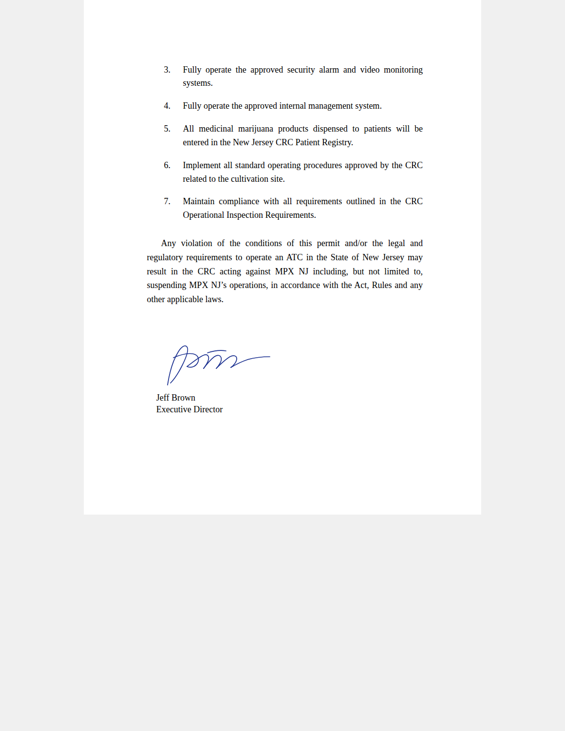Fully operate the approved security alarm and video monitoring systems.
Fully operate the approved internal management system.
All medicinal marijuana products dispensed to patients will be entered in the New Jersey CRC Patient Registry.
Implement all standard operating procedures approved by the CRC related to the cultivation site.
Maintain compliance with all requirements outlined in the CRC Operational Inspection Requirements.
Any violation of the conditions of this permit and/or the legal and regulatory requirements to operate an ATC in the State of New Jersey may result in the CRC acting against MPX NJ including, but not limited to, suspending MPX NJ’s operations, in accordance with the Act, Rules and any other applicable laws.
Jeff Brown
Executive Director